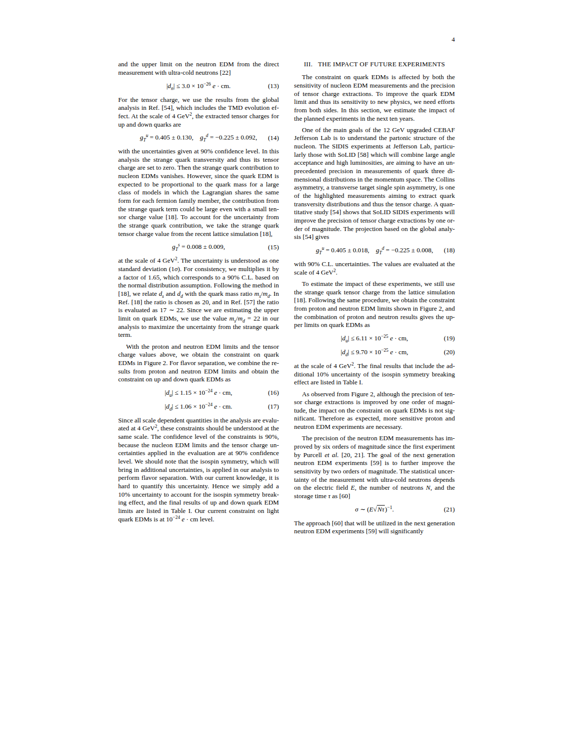4
and the upper limit on the neutron EDM from the direct measurement with ultra-cold neutrons [22]
|dn| ≤ 3.0 × 10−26 e · cm. (13)
For the tensor charge, we use the results from the global analysis in Ref. [54], which includes the TMD evolution effect. At the scale of 4 GeV2, the extracted tensor charges for up and down quarks are
gTu = 0.405 ± 0.130, gTd = −0.225 ± 0.092, (14)
with the uncertainties given at 90% confidence level. In this analysis the strange quark transversity and thus its tensor charge are set to zero. Then the strange quark contribution to nucleon EDMs vanishes. However, since the quark EDM is expected to be proportional to the quark mass for a large class of models in which the Lagrangian shares the same form for each fermion family member, the contribution from the strange quark term could be large even with a small tensor charge value [18]. To account for the uncertainty from the strange quark contribution, we take the strange quark tensor charge value from the recent lattice simulation [18],
gTs = 0.008 ± 0.009, (15)
at the scale of 4 GeV2. The uncertainty is understood as one standard deviation (1σ). For consistency, we multiplies it by a factor of 1.65, which corresponds to a 90% C.L. based on the normal distribution assumption. Following the method in [18], we relate ds and dd with the quark mass ratio ms/md. In Ref. [18] the ratio is chosen as 20, and in Ref. [57] the ratio is evaluated as 17 ∼ 22. Since we are estimating the upper limit on quark EDMs, we use the value ms/md = 22 in our analysis to maximize the uncertainty from the strange quark term.
With the proton and neutron EDM limits and the tensor charge values above, we obtain the constraint on quark EDMs in Figure 2. For flavor separation, we combine the results from proton and neutron EDM limits and obtain the constraint on up and down quark EDMs as
|du| ≤ 1.15 × 10−24 e · cm, (16)
|dd| ≤ 1.06 × 10−24 e · cm. (17)
Since all scale dependent quantities in the analysis are evaluated at 4 GeV2, these constraints should be understood at the same scale. The confidence level of the constraints is 90%, because the nucleon EDM limits and the tensor charge uncertainties applied in the evaluation are at 90% confidence level. We should note that the isospin symmetry, which will bring in additional uncertainties, is applied in our analysis to perform flavor separation. With our current knowledge, it is hard to quantify this uncertainty. Hence we simply add a 10% uncertainty to account for the isospin symmetry breaking effect, and the final results of up and down quark EDM limits are listed in Table I. Our current constraint on light quark EDMs is at 10−24 e · cm level.
III. The impact of future experiments
The constraint on quark EDMs is affected by both the sensitivity of nucleon EDM measurements and the precision of tensor charge extractions. To improve the quark EDM limit and thus its sensitivity to new physics, we need efforts from both sides. In this section, we estimate the impact of the planned experiments in the next ten years.
One of the main goals of the 12 GeV upgraded CEBAF Jefferson Lab is to understand the partonic structure of the nucleon. The SIDIS experiments at Jefferson Lab, particularly those with SoLID [58] which will combine large angle acceptance and high luminosities, are aiming to have an unprecedented precision in measurements of quark three dimensional distributions in the momentum space. The Collins asymmetry, a transverse target single spin asymmetry, is one of the highlighted measurements aiming to extract quark transversity distributions and thus the tensor charge. A quantitative study [54] shows that SoLID SIDIS experiments will improve the precision of tensor charge extractions by one order of magnitude. The projection based on the global analysis [54] gives
gTu = 0.405 ± 0.018, gTd = −0.225 ± 0.008, (18)
with 90% C.L. uncertainties. The values are evaluated at the scale of 4 GeV2.
To estimate the impact of these experiments, we still use the strange quark tensor charge from the lattice simulation [18]. Following the same procedure, we obtain the constraint from proton and neutron EDM limits shown in Figure 2, and the combination of proton and neutron results gives the upper limits on quark EDMs as
|du| ≤ 6.11 × 10−25 e · cm, (19)
|dd| ≤ 9.70 × 10−25 e · cm, (20)
at the scale of 4 GeV2. The final results that include the additional 10% uncertainty of the isospin symmetry breaking effect are listed in Table I.
As observed from Figure 2, although the precision of tensor charge extractions is improved by one order of magnitude, the impact on the constraint on quark EDMs is not significant. Therefore as expected, more sensitive proton and neutron EDM experiments are necessary.
The precision of the neutron EDM measurements has improved by six orders of magnitude since the first experiment by Purcell et al. [20, 21]. The goal of the next generation neutron EDM experiments [59] is to further improve the sensitivity by two orders of magnitude. The statistical uncertainty of the measurement with ultra-cold neutrons depends on the electric field E, the number of neutrons N, and the storage time τ as [60]
σ ∼ (E√Nτ)−1. (21)
The approach [60] that will be utilized in the next generation neutron EDM experiments [59] will significantly